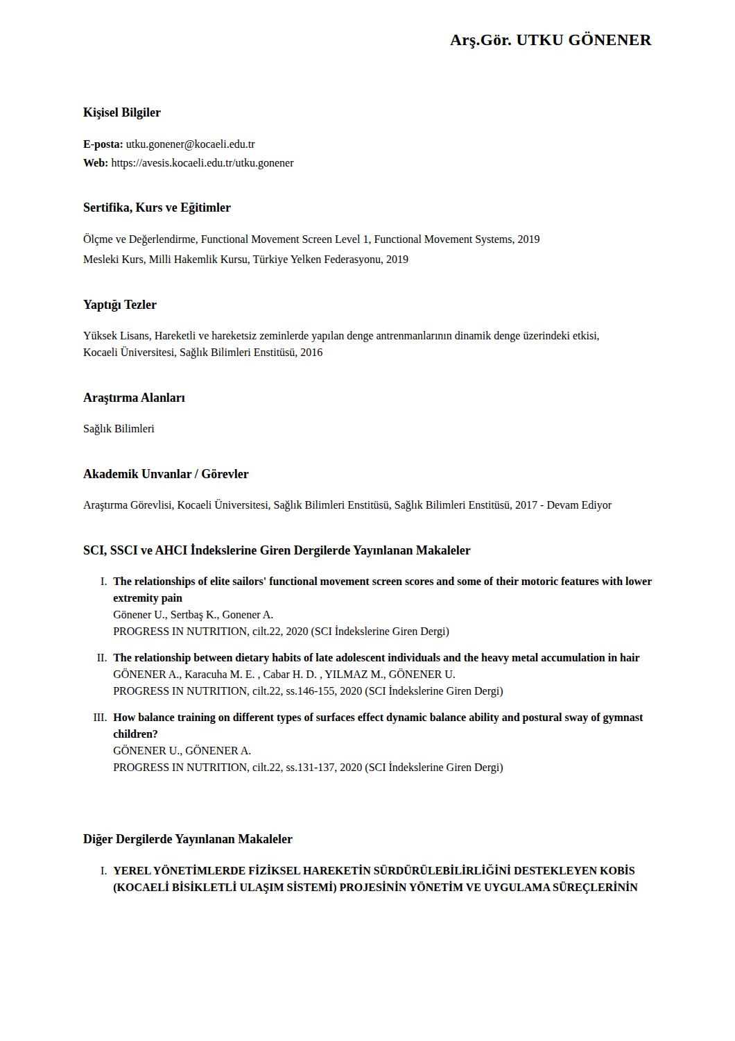Arş.Gör. UTKU GÖNENER
Kişisel Bilgiler
E-posta: utku.gonener@kocaeli.edu.tr
Web: https://avesis.kocaeli.edu.tr/utku.gonener
Sertifika, Kurs ve Eğitimler
Ölçme ve Değerlendirme, Functional Movement Screen Level 1, Functional Movement Systems, 2019
Mesleki Kurs, Milli Hakemlik Kursu, Türkiye Yelken Federasyonu, 2019
Yaptığı Tezler
Yüksek Lisans, Hareketli ve hareketsiz zeminlerde yapılan denge antrenmanlarının dinamik denge üzerindeki etkisi,
Kocaeli Üniversitesi, Sağlık Bilimleri Enstitüsü, 2016
Araştırma Alanları
Sağlık Bilimleri
Akademik Unvanlar / Görevler
Araştırma Görevlisi, Kocaeli Üniversitesi, Sağlık Bilimleri Enstitüsü, Sağlık Bilimleri Enstitüsü, 2017 - Devam Ediyor
SCI, SSCI ve AHCI İndekslerine Giren Dergilerde Yayınlanan Makaleler
The relationships of elite sailors' functional movement screen scores and some of their motoric features with lower extremity pain
Gönener U., Sertbaş K., Gonener A.
PROGRESS IN NUTRITION, cilt.22, 2020 (SCI İndekslerine Giren Dergi)
The relationship between dietary habits of late adolescent individuals and the heavy metal accumulation in hair
GÖNENER A., Karacuha M. E. , Cabar H. D. , YILMAZ M., GÖNENER U.
PROGRESS IN NUTRITION, cilt.22, ss.146-155, 2020 (SCI İndekslerine Giren Dergi)
How balance training on different types of surfaces effect dynamic balance ability and postural sway of gymnast children?
GÖNENER U., GÖNENER A.
PROGRESS IN NUTRITION, cilt.22, ss.131-137, 2020 (SCI İndekslerine Giren Dergi)
Diğer Dergilerde Yayınlanan Makaleler
YEREL YÖNETİMLERDE FİZİKSEL HAREKETİN SÜRDÜRÜLEBİLİRLİĞİNİ DESTEKLEYEN KOBİS (KOCAELİ BİSİKLETLİ ULAŞIM SİSTEMİ) PROJESİNİN YÖNETİM VE UYGULAMA SÜREÇLERİNİN